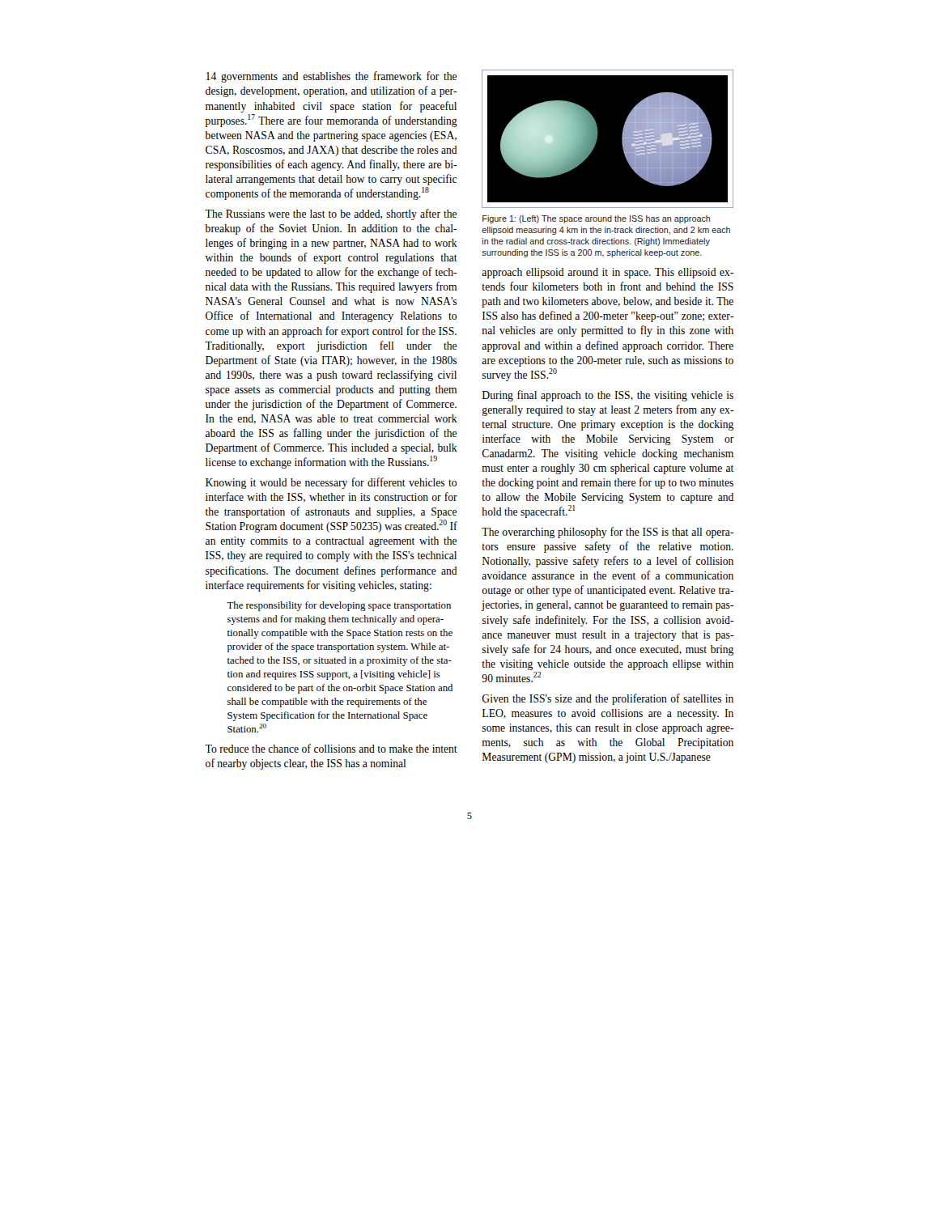14 governments and establishes the framework for the design, development, operation, and utilization of a permanently inhabited civil space station for peaceful purposes.17 There are four memoranda of understanding between NASA and the partnering space agencies (ESA, CSA, Roscosmos, and JAXA) that describe the roles and responsibilities of each agency. And finally, there are bilateral arrangements that detail how to carry out specific components of the memoranda of understanding.18
The Russians were the last to be added, shortly after the breakup of the Soviet Union. In addition to the challenges of bringing in a new partner, NASA had to work within the bounds of export control regulations that needed to be updated to allow for the exchange of technical data with the Russians. This required lawyers from NASA's General Counsel and what is now NASA's Office of International and Interagency Relations to come up with an approach for export control for the ISS. Traditionally, export jurisdiction fell under the Department of State (via ITAR); however, in the 1980s and 1990s, there was a push toward reclassifying civil space assets as commercial products and putting them under the jurisdiction of the Department of Commerce. In the end, NASA was able to treat commercial work aboard the ISS as falling under the jurisdiction of the Department of Commerce. This included a special, bulk license to exchange information with the Russians.19
Knowing it would be necessary for different vehicles to interface with the ISS, whether in its construction or for the transportation of astronauts and supplies, a Space Station Program document (SSP 50235) was created.20 If an entity commits to a contractual agreement with the ISS, they are required to comply with the ISS's technical specifications. The document defines performance and interface requirements for visiting vehicles, stating:
The responsibility for developing space transportation systems and for making them technically and operationally compatible with the Space Station rests on the provider of the space transportation system. While attached to the ISS, or situated in a proximity of the station and requires ISS support, a [visiting vehicle] is considered to be part of the on-orbit Space Station and shall be compatible with the requirements of the System Specification for the International Space Station.20
To reduce the chance of collisions and to make the intent of nearby objects clear, the ISS has a nominal
Figure 1: (Left) The space around the ISS has an approach ellipsoid measuring 4 km in the in-track direction, and 2 km each in the radial and cross-track directions. (Right) Immediately surrounding the ISS is a 200 m, spherical keep-out zone.
approach ellipsoid around it in space. This ellipsoid extends four kilometers both in front and behind the ISS path and two kilometers above, below, and beside it. The ISS also has defined a 200-meter "keep-out" zone; external vehicles are only permitted to fly in this zone with approval and within a defined approach corridor. There are exceptions to the 200-meter rule, such as missions to survey the ISS.20
During final approach to the ISS, the visiting vehicle is generally required to stay at least 2 meters from any external structure. One primary exception is the docking interface with the Mobile Servicing System or Canadarm2. The visiting vehicle docking mechanism must enter a roughly 30 cm spherical capture volume at the docking point and remain there for up to two minutes to allow the Mobile Servicing System to capture and hold the spacecraft.21
The overarching philosophy for the ISS is that all operators ensure passive safety of the relative motion. Notionally, passive safety refers to a level of collision avoidance assurance in the event of a communication outage or other type of unanticipated event. Relative trajectories, in general, cannot be guaranteed to remain passively safe indefinitely. For the ISS, a collision avoidance maneuver must result in a trajectory that is passively safe for 24 hours, and once executed, must bring the visiting vehicle outside the approach ellipse within 90 minutes.22
Given the ISS's size and the proliferation of satellites in LEO, measures to avoid collisions are a necessity. In some instances, this can result in close approach agreements, such as with the Global Precipitation Measurement (GPM) mission, a joint U.S./Japanese
5